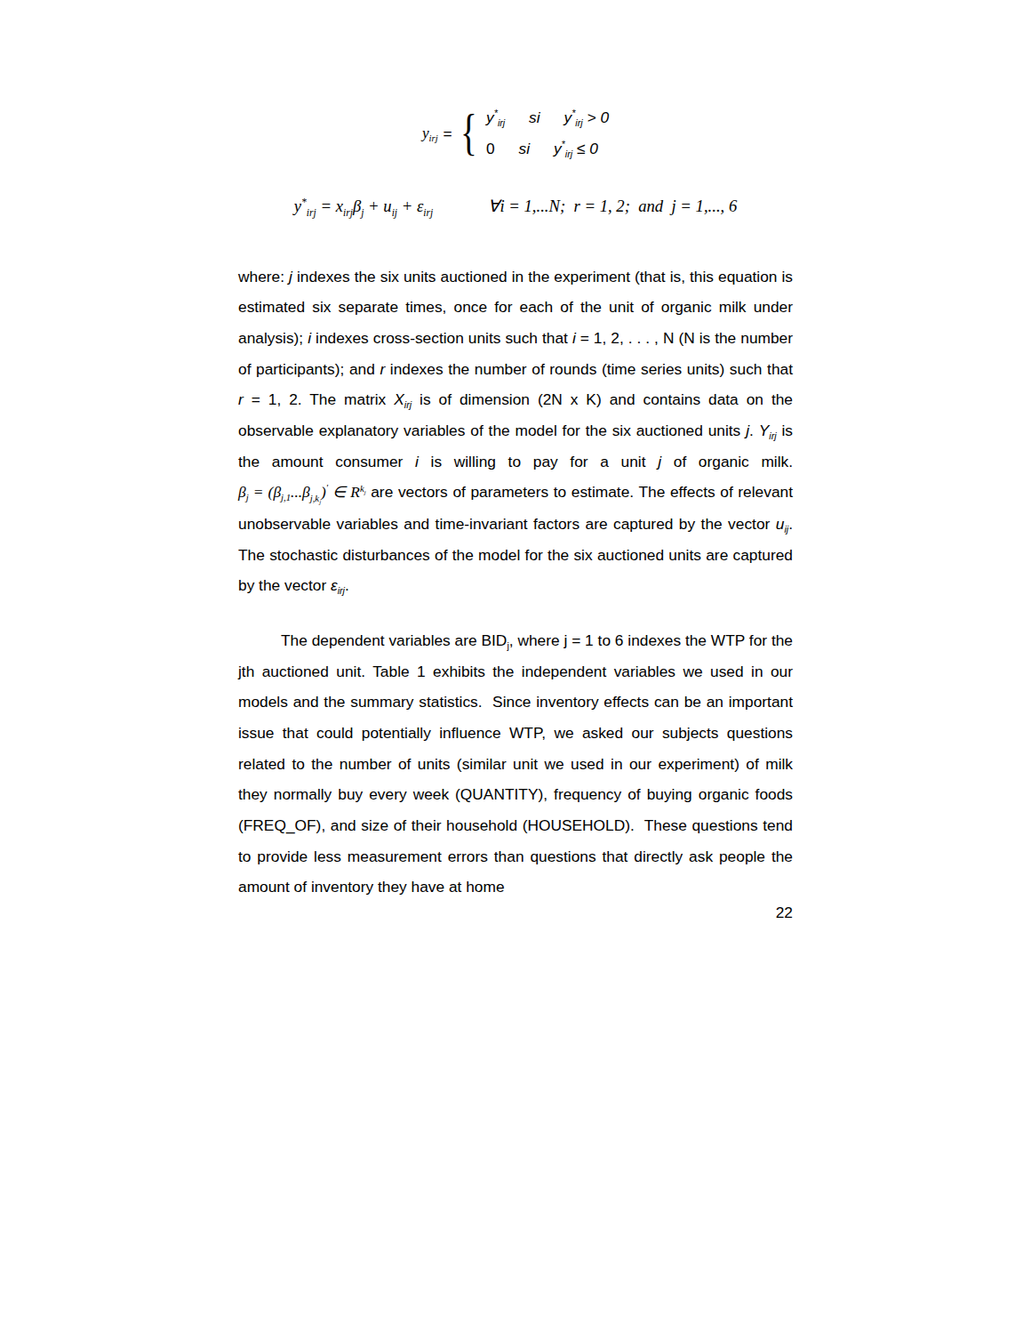yirj = { y*irj si y*irj > 0 0 si y*irj ≤ 0
y*irj = xirjβj + uij + εirj ∀i = 1,...N; r = 1, 2; and j = 1,..., 6
where: j indexes the six units auctioned in the experiment (that is, this equation is estimated six separate times, once for each of the unit of organic milk under analysis); i indexes cross-section units such that i = 1, 2, . . . , N (N is the number of participants); and r indexes the number of rounds (time series units) such that r = 1, 2. The matrix Xirj is of dimension (2N x K) and contains data on the observable explanatory variables of the model for the six auctioned units j. Yirj is the amount consumer i is willing to pay for a unit j of organic milk. βj = (βj,1...βj,kj)' ∈ Rkj are vectors of parameters to estimate. The effects of relevant unobservable variables and time-invariant factors are captured by the vector uij. The stochastic disturbances of the model for the six auctioned units are captured by the vector εirj.
The dependent variables are BIDj, where j = 1 to 6 indexes the WTP for the jth auctioned unit. Table 1 exhibits the independent variables we used in our models and the summary statistics. Since inventory effects can be an important issue that could potentially influence WTP, we asked our subjects questions related to the number of units (similar unit we used in our experiment) of milk they normally buy every week (QUANTITY), frequency of buying organic foods (FREQ_OF), and size of their household (HOUSEHOLD). These questions tend to provide less measurement errors than questions that directly ask people the amount of inventory they have at home
22